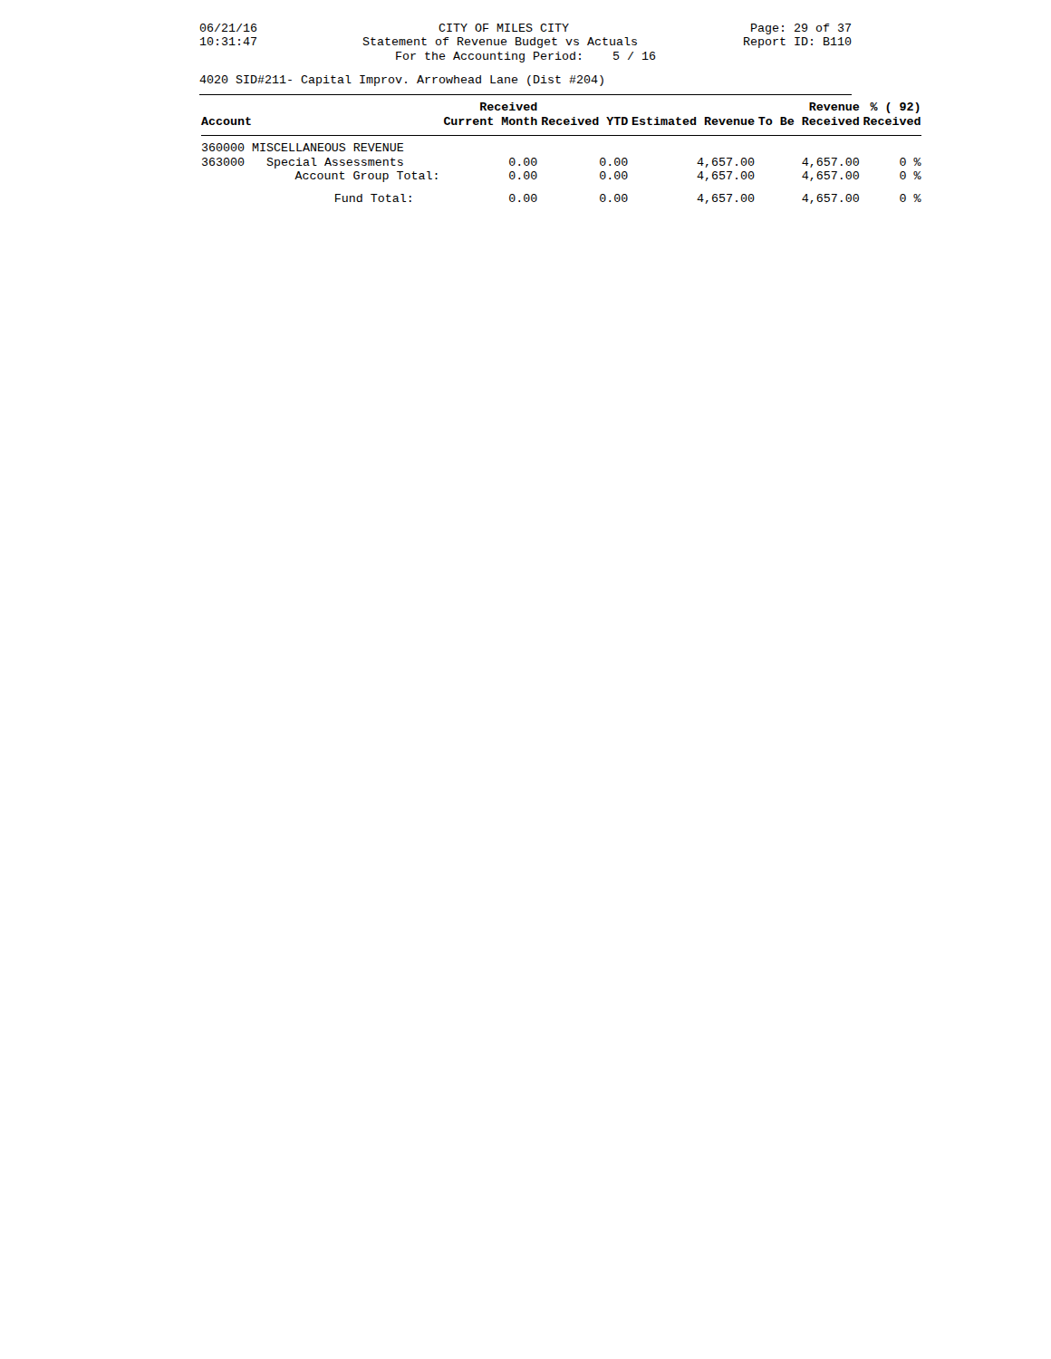06/21/16
CITY OF MILES CITY
Page: 29 of 37
10:31:47
Statement of Revenue Budget vs Actuals
Report ID: B110
For the Accounting Period: 5 / 16
4020 SID#211- Capital Improv. Arrowhead Lane (Dist #204)
| | Received | | | Revenue | % ( 92) |
| --- | --- | --- | --- | --- | --- |
| Account | Current Month | Received YTD | Estimated Revenue | To Be Received | Received |
| 360000 MISCELLANEOUS REVENUE | | | | | |
| 363000 Special Assessments | 0.00 | 0.00 | 4,657.00 | 4,657.00 | 0 % |
| Account Group Total: | 0.00 | 0.00 | 4,657.00 | 4,657.00 | 0 % |
| Fund Total: | 0.00 | 0.00 | 4,657.00 | 4,657.00 | 0 % |